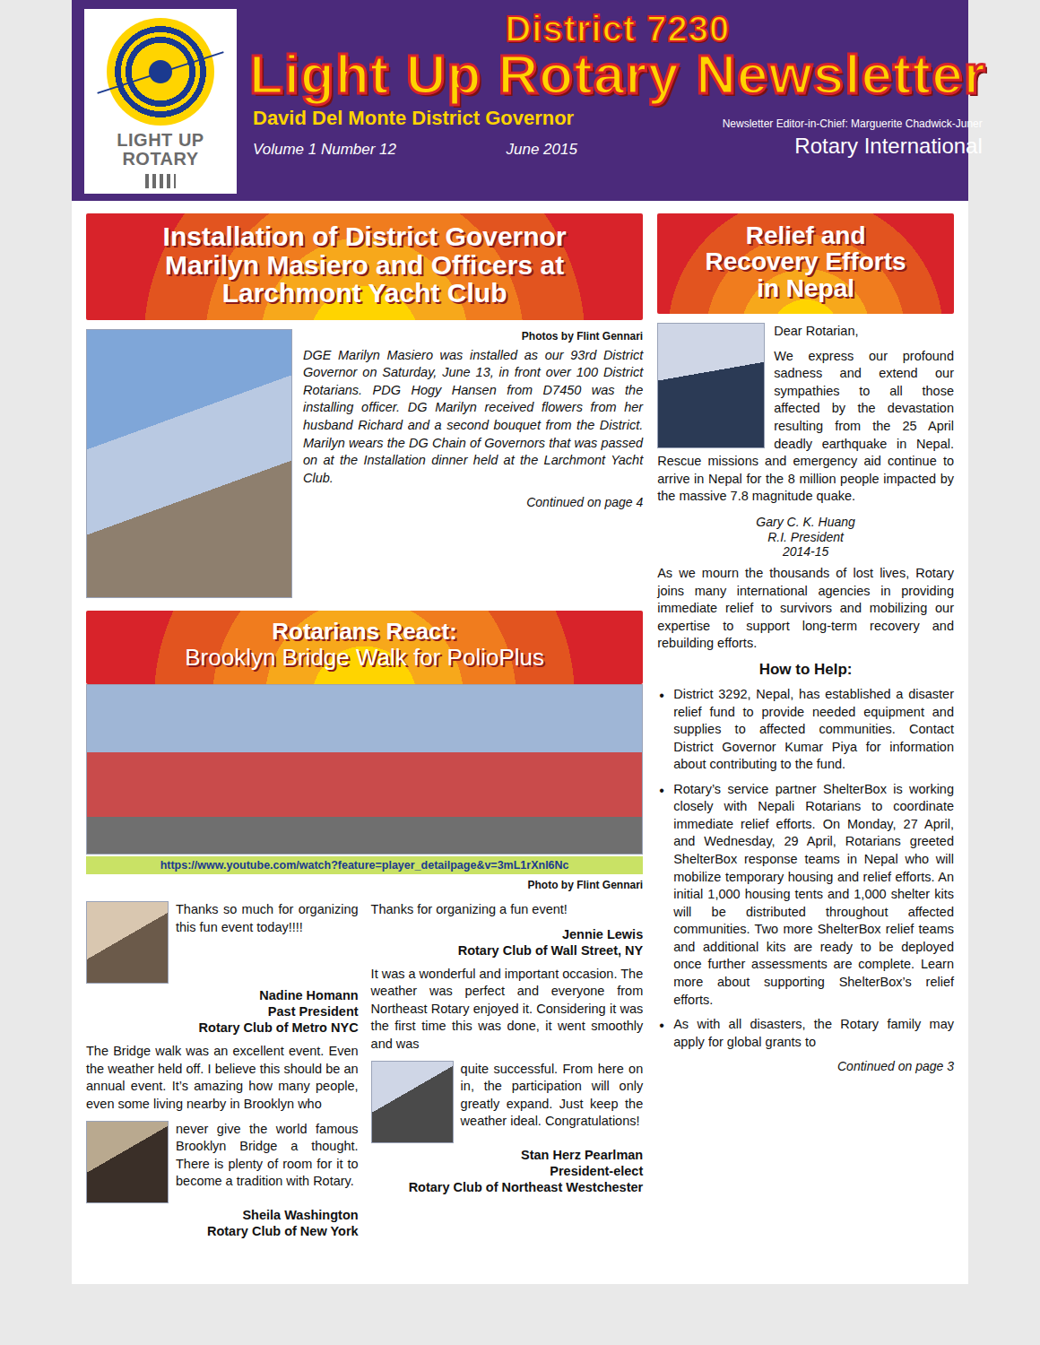LIGHT UP
ROTARY
District 7230
Light Up Rotary Newsletter
David Del Monte District Governor
Newsletter Editor-in-Chief: Marguerite Chadwick-Juner
Volume 1 Number 12
June 2015
Rotary International
Installation of District Governor
Marilyn Masiero and Officers at
Larchmont Yacht Club
Photos by Flint Gennari
DGE Marilyn Masiero was installed as our 93rd District Governor on Saturday, June 13, in front over 100 District Rotarians. PDG Hogy Hansen from D7450 was the installing officer. DG Marilyn received flowers from her husband Richard and a second bouquet from the District. Marilyn wears the DG Chain of Governors that was passed on at the Installation dinner held at the Larchmont Yacht Club.
Continued on page 4
Rotarians React:
Brooklyn Bridge Walk for PolioPlus
https://www.youtube.com/watch?feature=player_detailpage&v=3mL1rXnI6Nc
Photo by Flint Gennari
Thanks so much for organizing this fun event today!!!!
Nadine Homann
Past President
Rotary Club of Metro NYC
The Bridge walk was an excellent event. Even the weather held off. I believe this should be an annual event. It’s amazing how many people, even some living nearby in Brooklyn who
never give the world famous Brooklyn Bridge a thought. There is plenty of room for it to become a tradition with Rotary.
Sheila Washington
Rotary Club of New York
Thanks for organizing a fun event!
Jennie Lewis
Rotary Club of Wall Street, NY
It was a wonderful and important occasion. The weather was perfect and everyone from Northeast Rotary enjoyed it. Considering it was the first time this was done, it went smoothly and was
quite successful. From here on in, the participation will only greatly expand. Just keep the weather ideal. Congratulations!
Stan Herz Pearlman
President-elect
Rotary Club of Northeast Westchester
Relief and
Recovery Efforts
in Nepal
Dear Rotarian,
We express our profound sadness and extend our sympathies to all those affected by the devastation resulting from the 25 April deadly earthquake in Nepal. Rescue missions and emergency aid continue to arrive in Nepal for the 8 million people impacted by the massive 7.8 magnitude quake.
Gary C. K. Huang
R.I. President
2014-15
As we mourn the thousands of lost lives, Rotary joins many international agencies in providing immediate relief to survivors and mobilizing our expertise to support long-term recovery and rebuilding efforts.
How to Help:
District 3292, Nepal, has established a disaster relief fund to provide needed equipment and supplies to affected communities. Contact District Governor Kumar Piya for information about contributing to the fund.
Rotary’s service partner ShelterBox is working closely with Nepali Rotarians to coordinate immediate relief efforts. On Monday, 27 April, and Wednesday, 29 April, Rotarians greeted ShelterBox response teams in Nepal who will mobilize temporary housing and relief efforts. An initial 1,000 housing tents and 1,000 shelter kits will be distributed throughout affected communities. Two more ShelterBox relief teams and additional kits are ready to be deployed once further assessments are complete. Learn more about supporting ShelterBox’s relief efforts.
As with all disasters, the Rotary family may apply for global grants to
Continued on page 3